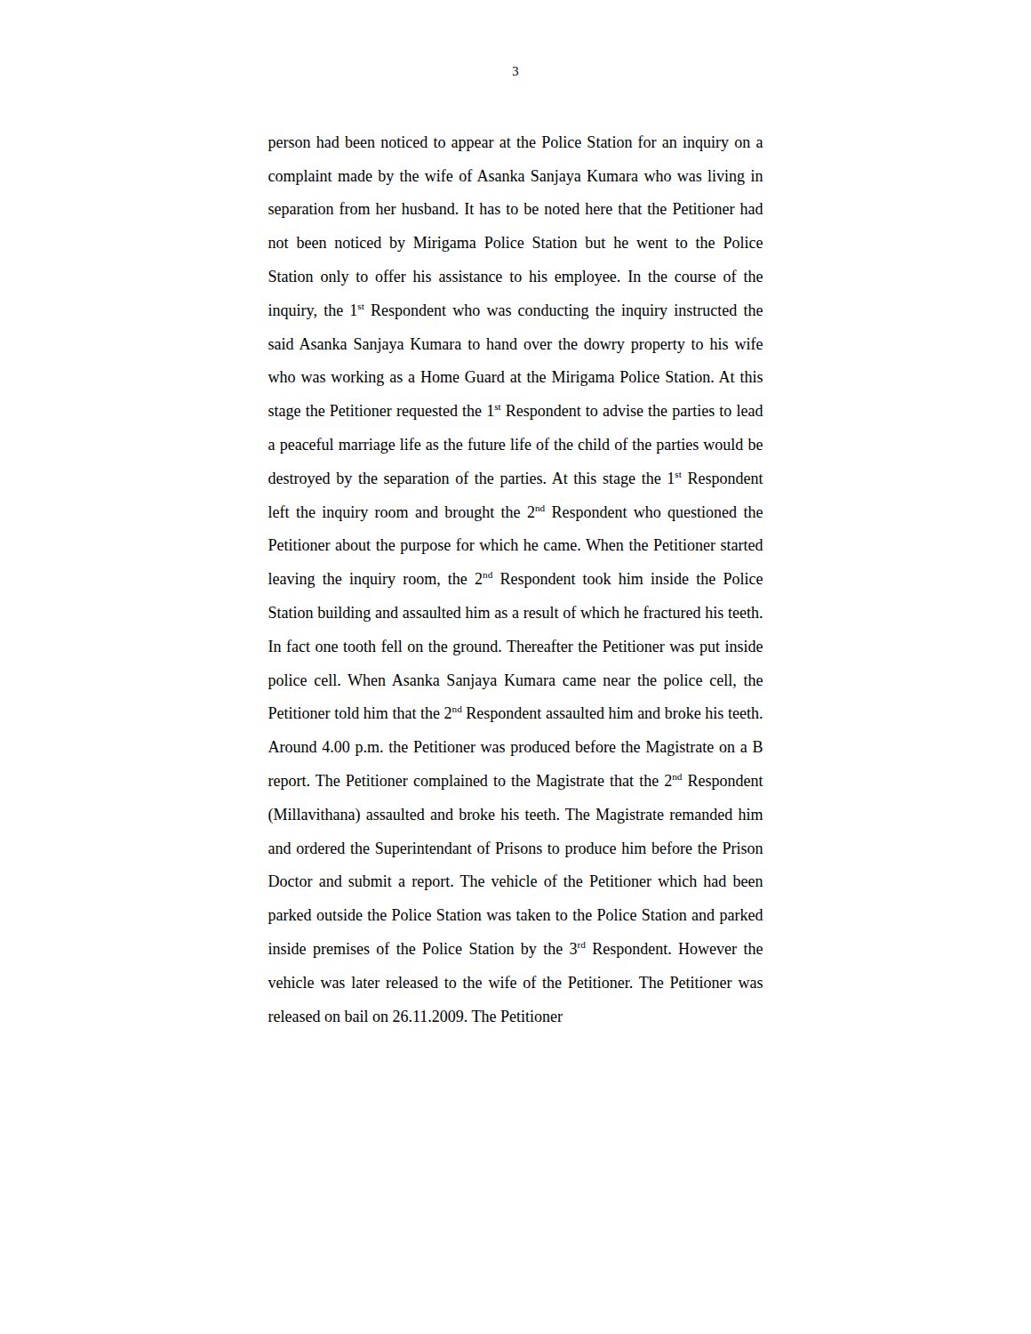3
person had been noticed to appear at the Police Station for an inquiry on a complaint made by the wife of Asanka Sanjaya Kumara who was living in separation from her husband. It has to be noted here that the Petitioner had not been noticed by Mirigama Police Station but he went to the Police Station only to offer his assistance to his employee. In the course of the inquiry, the 1st Respondent who was conducting the inquiry instructed the said Asanka Sanjaya Kumara to hand over the dowry property to his wife who was working as a Home Guard at the Mirigama Police Station. At this stage the Petitioner requested the 1st Respondent to advise the parties to lead a peaceful marriage life as the future life of the child of the parties would be destroyed by the separation of the parties. At this stage the 1st Respondent left the inquiry room and brought the 2nd Respondent who questioned the Petitioner about the purpose for which he came. When the Petitioner started leaving the inquiry room, the 2nd Respondent took him inside the Police Station building and assaulted him as a result of which he fractured his teeth. In fact one tooth fell on the ground. Thereafter the Petitioner was put inside police cell. When Asanka Sanjaya Kumara came near the police cell, the Petitioner told him that the 2nd Respondent assaulted him and broke his teeth. Around 4.00 p.m. the Petitioner was produced before the Magistrate on a B report. The Petitioner complained to the Magistrate that the 2nd Respondent (Millavithana) assaulted and broke his teeth. The Magistrate remanded him and ordered the Superintendant of Prisons to produce him before the Prison Doctor and submit a report. The vehicle of the Petitioner which had been parked outside the Police Station was taken to the Police Station and parked inside premises of the Police Station by the 3rd Respondent. However the vehicle was later released to the wife of the Petitioner. The Petitioner was released on bail on 26.11.2009. The Petitioner